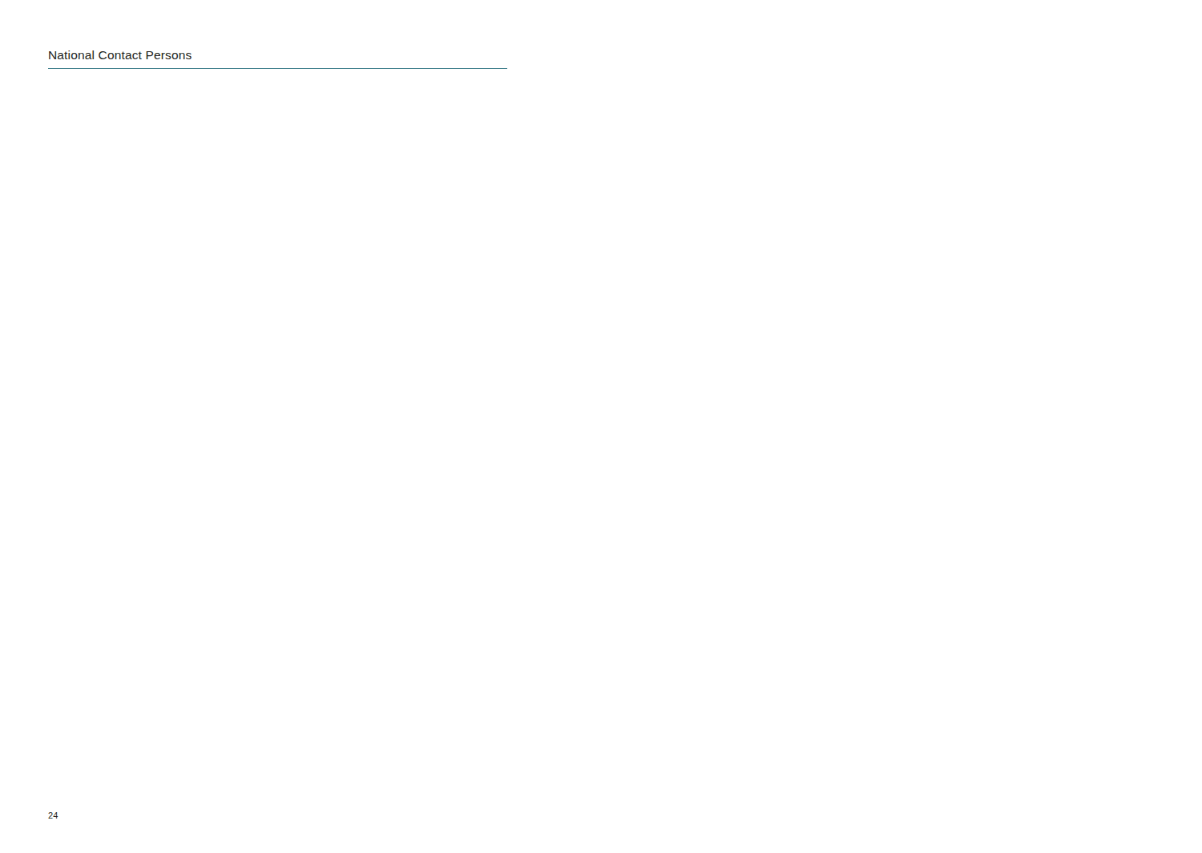National Contact Persons
24